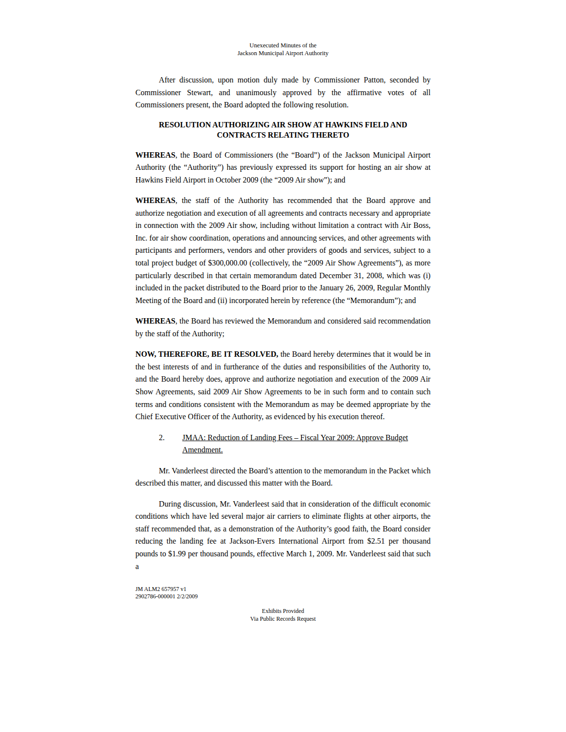Unexecuted Minutes of the
Jackson Municipal Airport Authority
After discussion, upon motion duly made by Commissioner Patton, seconded by Commissioner Stewart, and unanimously approved by the affirmative votes of all Commissioners present, the Board adopted the following resolution.
RESOLUTION AUTHORIZING AIR SHOW AT HAWKINS FIELD AND CONTRACTS RELATING THERETO
WHEREAS, the Board of Commissioners (the “Board”) of the Jackson Municipal Airport Authority (the “Authority”) has previously expressed its support for hosting an air show at Hawkins Field Airport in October 2009 (the “2009 Air show”); and
WHEREAS, the staff of the Authority has recommended that the Board approve and authorize negotiation and execution of all agreements and contracts necessary and appropriate in connection with the 2009 Air show, including without limitation a contract with Air Boss, Inc. for air show coordination, operations and announcing services, and other agreements with participants and performers, vendors and other providers of goods and services, subject to a total project budget of $300,000.00 (collectively, the “2009 Air Show Agreements”), as more particularly described in that certain memorandum dated December 31, 2008, which was (i) included in the packet distributed to the Board prior to the January 26, 2009, Regular Monthly Meeting of the Board and (ii) incorporated herein by reference (the “Memorandum”); and
WHEREAS, the Board has reviewed the Memorandum and considered said recommendation by the staff of the Authority;
NOW, THEREFORE, BE IT RESOLVED, the Board hereby determines that it would be in the best interests of and in furtherance of the duties and responsibilities of the Authority to, and the Board hereby does, approve and authorize negotiation and execution of the 2009 Air Show Agreements, said 2009 Air Show Agreements to be in such form and to contain such terms and conditions consistent with the Memorandum as may be deemed appropriate by the Chief Executive Officer of the Authority, as evidenced by his execution thereof.
2.
JMAA: Reduction of Landing Fees – Fiscal Year 2009: Approve Budget Amendment.
Mr. Vanderleest directed the Board’s attention to the memorandum in the Packet which described this matter, and discussed this matter with the Board.
During discussion, Mr. Vanderleest said that in consideration of the difficult economic conditions which have led several major air carriers to eliminate flights at other airports, the staff recommended that, as a demonstration of the Authority’s good faith, the Board consider reducing the landing fee at Jackson-Evers International Airport from $2.51 per thousand pounds to $1.99 per thousand pounds, effective March 1, 2009. Mr. Vanderleest said that such a
JM ALM2 657957 v1
2902786-000001 2/2/2009
Exhibits Provided
Via Public Records Request